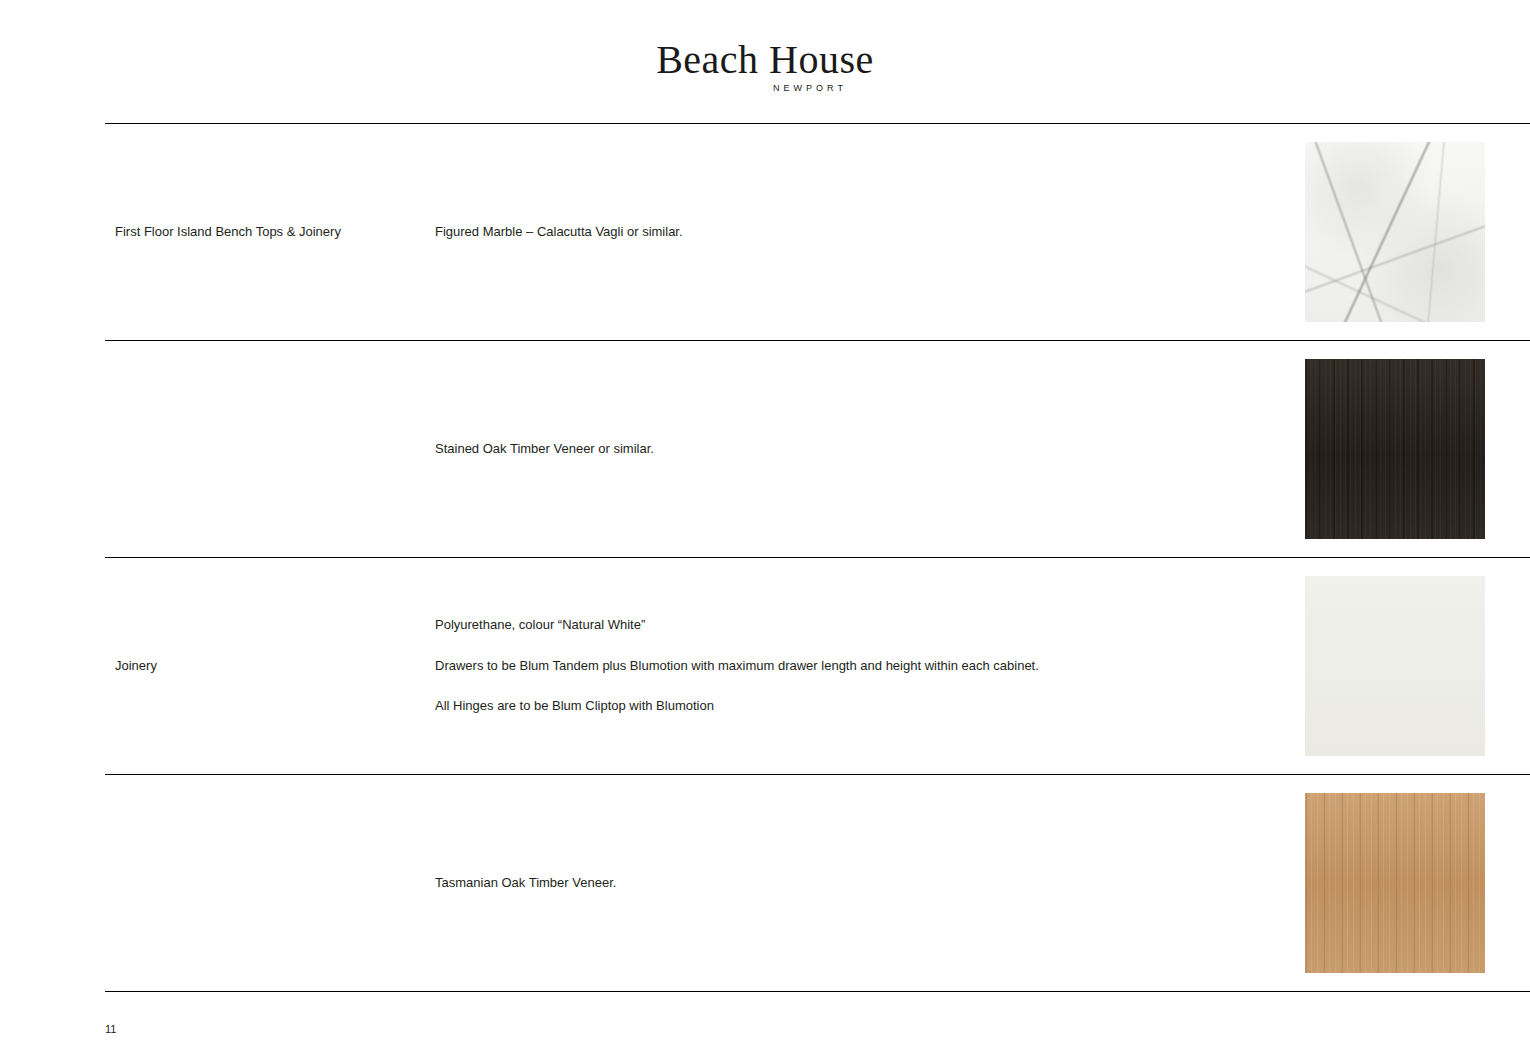Beach House
Newport
| First Floor Island Bench Tops & Joinery | Figured Marble – Calacutta Vagli or similar. | |
| | Stained Oak Timber Veneer or similar. | |
| Joinery | Polyurethane, colour “Natural White” Drawers to be Blum Tandem plus Blumotion with maximum drawer length and height within each cabinet. All Hinges are to be Blum Cliptop with Blumotion | |
| | Tasmanian Oak Timber Veneer. | |
11